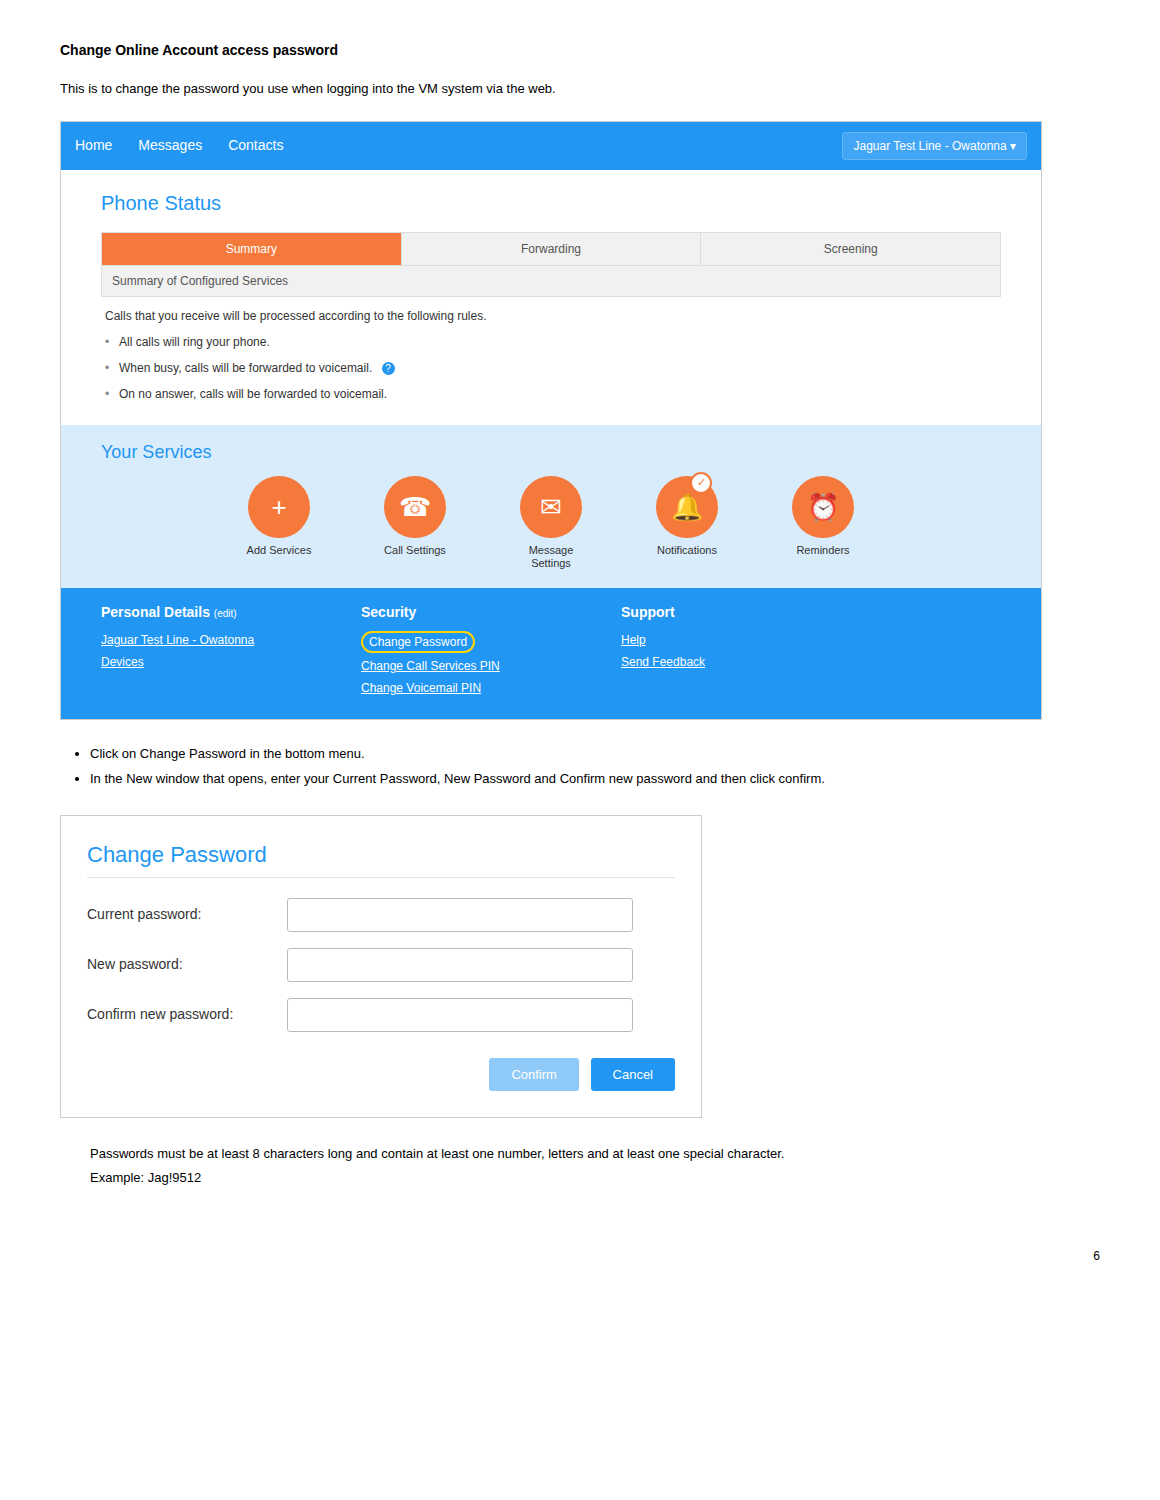Change Online Account access password
This is to change the password you use when logging into the VM system via the web.
Home Messages Contacts
Jaguar Test Line - Owatonna ▾
Phone Status
Summary
Forwarding
Screening
Summary of Configured Services
Calls that you receive will be processed according to the following rules.
All calls will ring your phone.
When busy, calls will be forwarded to voicemail. ?
On no answer, calls will be forwarded to voicemail.
Your Services
+
Add Services
☎
Call Settings
✉
Message
Settings
🔔
✓
Notifications
⏰
Reminders
Personal Details (edit)
Jaguar Test Line - Owatonna Devices
Security
Change Password Change Call Services PIN Change Voicemail PIN
Support
Help Send Feedback
Click on Change Password in the bottom menu.
In the New window that opens, enter your Current Password, New Password and Confirm new password and then click confirm.
Change Password
Current password:
New password:
Confirm new password:
Confirm Cancel
Passwords must be at least 8 characters long and contain at least one number, letters and at least one special character.
Example: Jag!9512
6